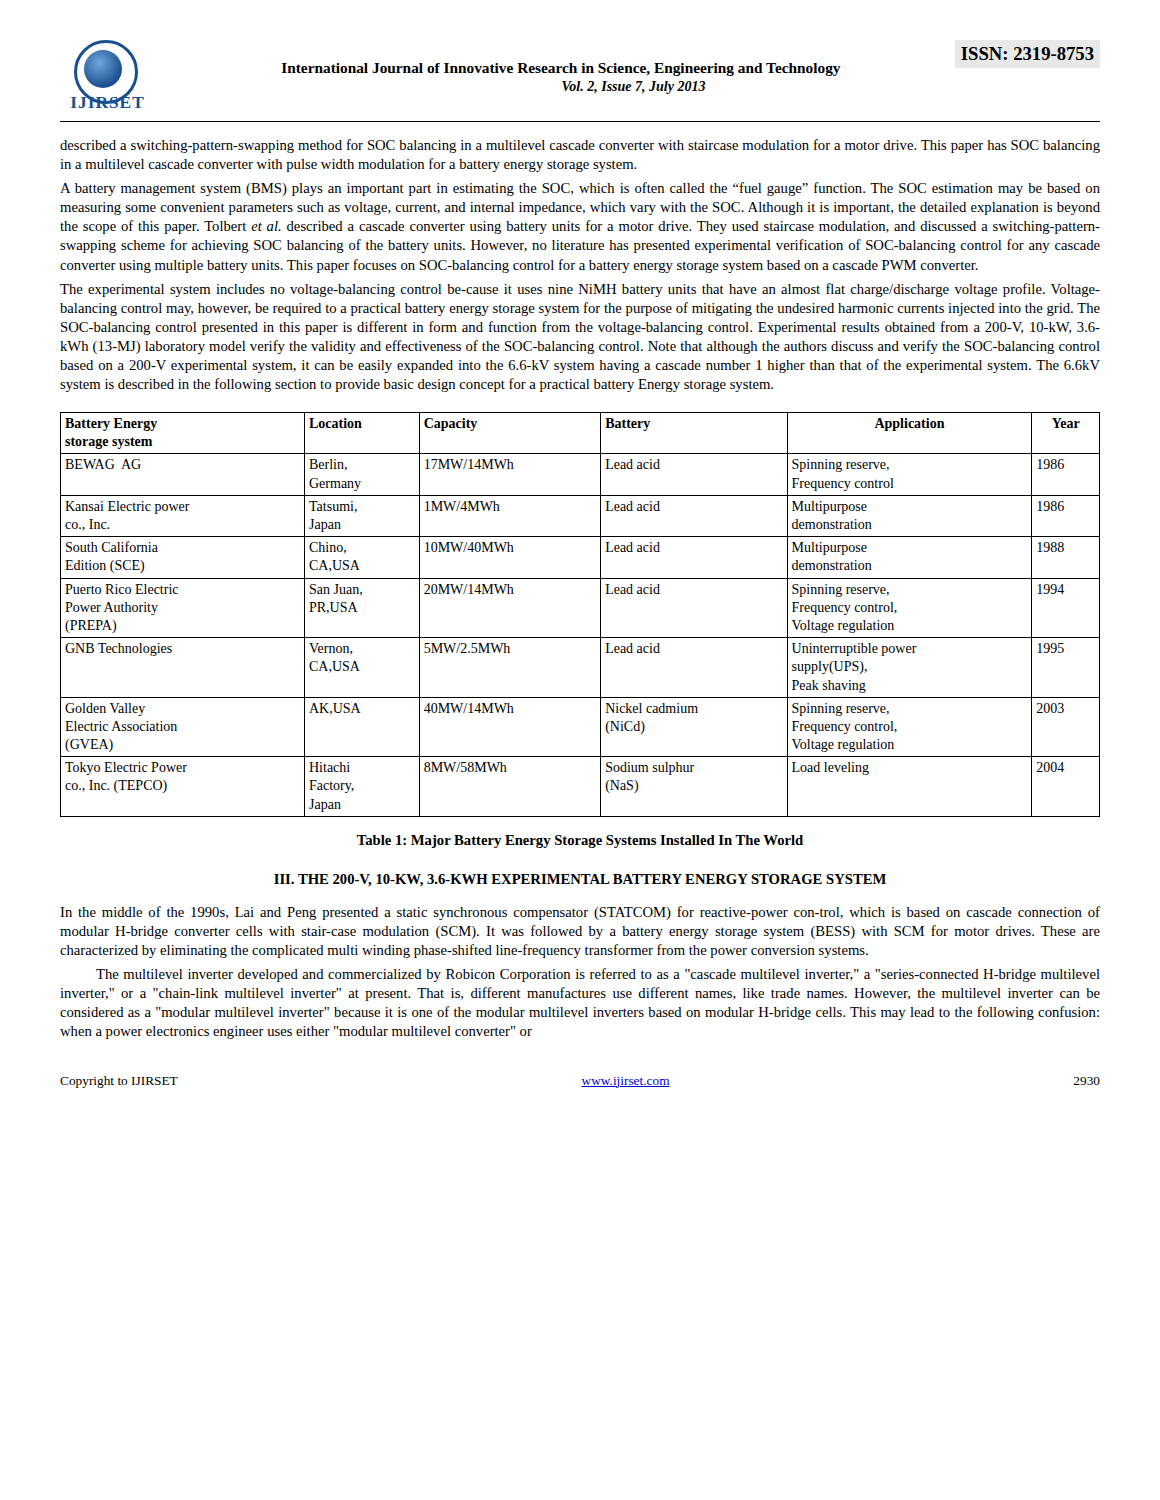ISSN: 2319-8753
IJIRSET
International Journal of Innovative Research in Science, Engineering and Technology
Vol. 2, Issue 7, July 2013
described a switching-pattern-swapping method for SOC balancing in a multilevel cascade converter with staircase modulation for a motor drive. This paper has SOC balancing in a multilevel cascade converter with pulse width modulation for a battery energy storage system.
A battery management system (BMS) plays an important part in estimating the SOC, which is often called the “fuel gauge” function. The SOC estimation may be based on measuring some convenient parameters such as voltage, current, and internal impedance, which vary with the SOC. Although it is important, the detailed explanation is beyond the scope of this paper. Tolbert et al. described a cascade converter using battery units for a motor drive. They used staircase modulation, and discussed a switching-pattern-swapping scheme for achieving SOC balancing of the battery units. However, no literature has presented experimental verification of SOC-balancing control for any cascade converter using multiple battery units. This paper focuses on SOC-balancing control for a battery energy storage system based on a cascade PWM converter.
The experimental system includes no voltage-balancing control be-cause it uses nine NiMH battery units that have an almost flat charge/discharge voltage profile. Voltage-balancing control may, however, be required to a practical battery energy storage system for the purpose of mitigating the undesired harmonic currents injected into the grid. The SOC-balancing control presented in this paper is different in form and function from the voltage-balancing control. Experimental results obtained from a 200-V, 10-kW, 3.6-kWh (13-MJ) laboratory model verify the validity and effectiveness of the SOC-balancing control. Note that although the authors discuss and verify the SOC-balancing control based on a 200-V experimental system, it can be easily expanded into the 6.6-kV system having a cascade number 1 higher than that of the experimental system. The 6.6kV system is described in the following section to provide basic design concept for a practical battery Energy storage system.
| Battery Energy storage system | Location | Capacity | Battery | Application | Year |
| --- | --- | --- | --- | --- | --- |
| BEWAG AG | Berlin, Germany | 17MW/14MWh | Lead acid | Spinning reserve, Frequency control | 1986 |
| Kansai Electric power co., Inc. | Tatsumi, Japan | 1MW/4MWh | Lead acid | Multipurpose demonstration | 1986 |
| South California Edition (SCE) | Chino, CA,USA | 10MW/40MWh | Lead acid | Multipurpose demonstration | 1988 |
| Puerto Rico Electric Power Authority (PREPA) | San Juan, PR,USA | 20MW/14MWh | Lead acid | Spinning reserve, Frequency control, Voltage regulation | 1994 |
| GNB Technologies | Vernon, CA,USA | 5MW/2.5MWh | Lead acid | Uninterruptible power supply(UPS), Peak shaving | 1995 |
| Golden Valley Electric Association (GVEA) | AK,USA | 40MW/14MWh | Nickel cadmium (NiCd) | Spinning reserve, Frequency control, Voltage regulation | 2003 |
| Tokyo Electric Power co., Inc. (TEPCO) | Hitachi Factory, Japan | 8MW/58MWh | Sodium sulphur (NaS) | Load leveling | 2004 |
Table 1: Major Battery Energy Storage Systems Installed In The World
III. THE 200-V, 10-KW, 3.6-KWH EXPERIMENTAL BATTERY ENERGY STORAGE SYSTEM
In the middle of the 1990s, Lai and Peng presented a static synchronous compensator (STATCOM) for reactive-power con-trol, which is based on cascade connection of modular H-bridge converter cells with stair-case modulation (SCM). It was followed by a battery energy storage system (BESS) with SCM for motor drives. These are characterized by eliminating the complicated multi winding phase-shifted line-frequency transformer from the power conversion systems.
The multilevel inverter developed and commercialized by Robicon Corporation is referred to as a "cascade multilevel inverter," a "series-connected H-bridge multilevel inverter," or a "chain-link multilevel inverter" at present. That is, different manufactures use different names, like trade names. However, the multilevel inverter can be considered as a "modular multilevel inverter" because it is one of the modular multilevel inverters based on modular H-bridge cells. This may lead to the following confusion: when a power electronics engineer uses either "modular multilevel converter" or
Copyright to IJIRSET 2930
www.ijirset.com